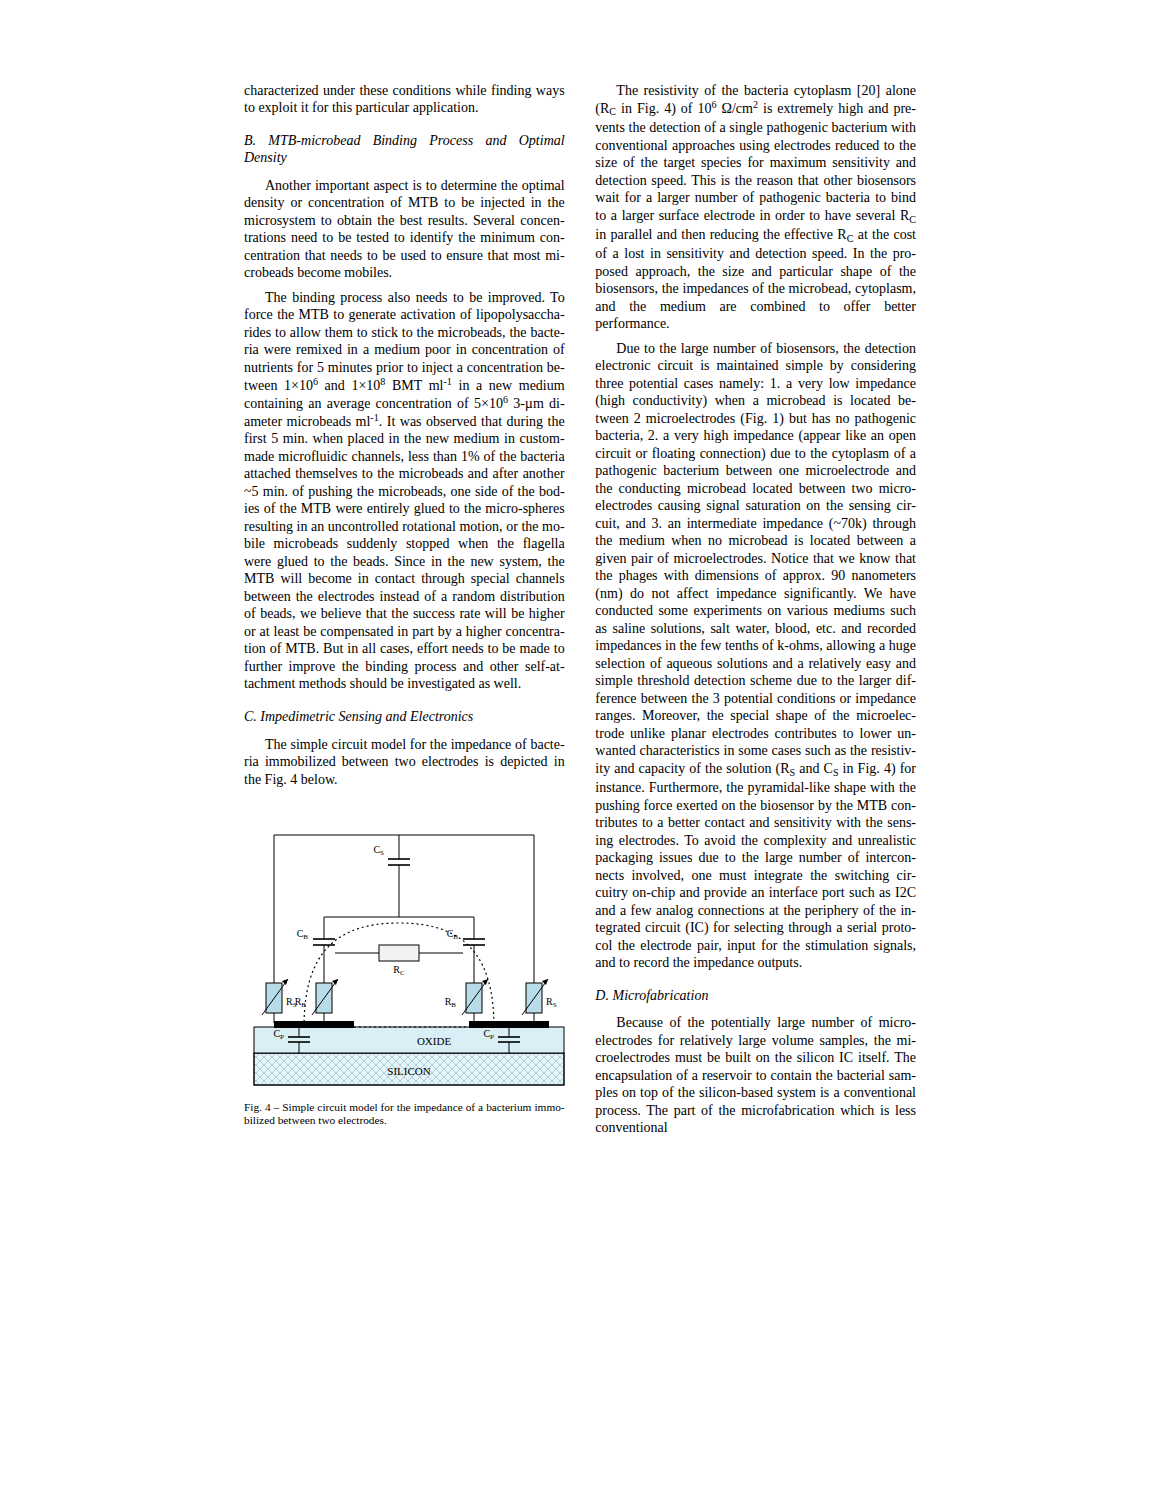characterized under these conditions while finding ways to exploit it for this particular application.
B. MTB-microbead Binding Process and Optimal Density
Another important aspect is to determine the optimal density or concentration of MTB to be injected in the microsystem to obtain the best results. Several concentrations need to be tested to identify the minimum concentration that needs to be used to ensure that most microbeads become mobiles.
The binding process also needs to be improved. To force the MTB to generate activation of lipopolysaccharides to allow them to stick to the microbeads, the bacteria were remixed in a medium poor in concentration of nutrients for 5 minutes prior to inject a concentration between 1×106 and 1×108 BMT ml-1 in a new medium containing an average concentration of 5×106 3-µm diameter microbeads ml-1. It was observed that during the first 5 min. when placed in the new medium in custom-made microfluidic channels, less than 1% of the bacteria attached themselves to the microbeads and after another ~5 min. of pushing the microbeads, one side of the bodies of the MTB were entirely glued to the micro-spheres resulting in an uncontrolled rotational motion, or the mobile microbeads suddenly stopped when the flagella were glued to the beads. Since in the new system, the MTB will become in contact through special channels between the electrodes instead of a random distribution of beads, we believe that the success rate will be higher or at least be compensated in part by a higher concentration of MTB. But in all cases, effort needs to be made to further improve the binding process and other self-attachment methods should be investigated as well.
C. Impedimetric Sensing and Electronics
The simple circuit model for the impedance of bacteria immobilized between two electrodes is depicted in the Fig. 4 below.
SILICON OXIDE CP CP RS RB RB RS CB CB RC CS
Fig. 4 – Simple circuit model for the impedance of a bacterium immobilized between two electrodes.
The resistivity of the bacteria cytoplasm [20] alone (RC in Fig. 4) of 106 Ω/cm2 is extremely high and prevents the detection of a single pathogenic bacterium with conventional approaches using electrodes reduced to the size of the target species for maximum sensitivity and detection speed. This is the reason that other biosensors wait for a larger number of pathogenic bacteria to bind to a larger surface electrode in order to have several RC in parallel and then reducing the effective RC at the cost of a lost in sensitivity and detection speed. In the proposed approach, the size and particular shape of the biosensors, the impedances of the microbead, cytoplasm, and the medium are combined to offer better performance.
Due to the large number of biosensors, the detection electronic circuit is maintained simple by considering three potential cases namely: 1. a very low impedance (high conductivity) when a microbead is located between 2 microelectrodes (Fig. 1) but has no pathogenic bacteria, 2. a very high impedance (appear like an open circuit or floating connection) due to the cytoplasm of a pathogenic bacterium between one microelectrode and the conducting microbead located between two microelectrodes causing signal saturation on the sensing circuit, and 3. an intermediate impedance (~70k) through the medium when no microbead is located between a given pair of microelectrodes. Notice that we know that the phages with dimensions of approx. 90 nanometers (nm) do not affect impedance significantly. We have conducted some experiments on various mediums such as saline solutions, salt water, blood, etc. and recorded impedances in the few tenths of k-ohms, allowing a huge selection of aqueous solutions and a relatively easy and simple threshold detection scheme due to the larger difference between the 3 potential conditions or impedance ranges. Moreover, the special shape of the microelectrode unlike planar electrodes contributes to lower unwanted characteristics in some cases such as the resistivity and capacity of the solution (RS and CS in Fig. 4) for instance. Furthermore, the pyramidal-like shape with the pushing force exerted on the biosensor by the MTB contributes to a better contact and sensitivity with the sensing electrodes. To avoid the complexity and unrealistic packaging issues due to the large number of interconnects involved, one must integrate the switching circuitry on-chip and provide an interface port such as I2C and a few analog connections at the periphery of the integrated circuit (IC) for selecting through a serial protocol the electrode pair, input for the stimulation signals, and to record the impedance outputs.
D. Microfabrication
Because of the potentially large number of microelectrodes for relatively large volume samples, the microelectrodes must be built on the silicon IC itself. The encapsulation of a reservoir to contain the bacterial samples on top of the silicon-based system is a conventional process. The part of the microfabrication which is less conventional